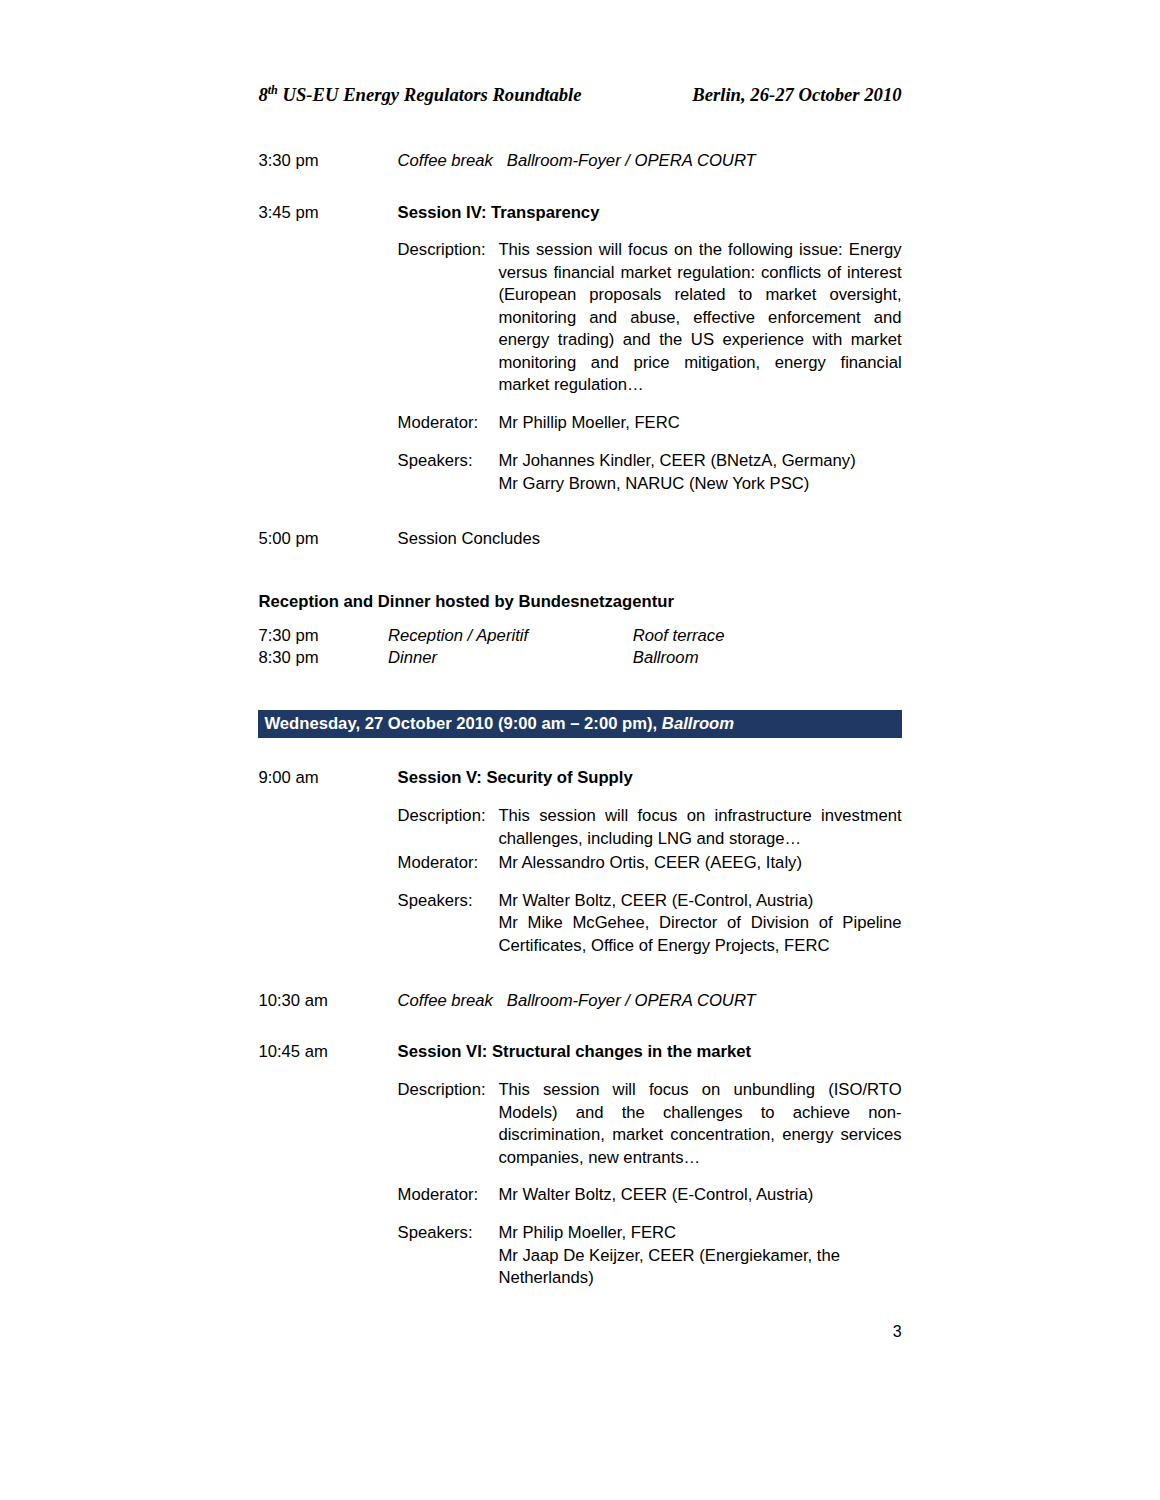8th US-EU Energy Regulators Roundtable
Berlin, 26-27 October 2010
3:30 pm
Coffee break Ballroom-Foyer / OPERA COURT
3:45 pm
Session IV: Transparency
Description:
This session will focus on the following issue: Energy versus financial market regulation: conflicts of interest (European proposals related to market oversight, monitoring and abuse, effective enforcement and energy trading) and the US experience with market monitoring and price mitigation, energy financial market regulation…
Moderator:
Mr Phillip Moeller, FERC
Speakers:
Mr Johannes Kindler, CEER (BNetzA, Germany)
Mr Garry Brown, NARUC (New York PSC)
5:00 pm
Session Concludes
Reception and Dinner hosted by Bundesnetzagentur
7:30 pm
Reception / Aperitif
Roof terrace
8:30 pm
Dinner
Ballroom
Wednesday, 27 October 2010 (9:00 am – 2:00 pm), Ballroom
9:00 am
Session V: Security of Supply
Description:
This session will focus on infrastructure investment challenges, including LNG and storage…
Moderator:
Mr Alessandro Ortis, CEER (AEEG, Italy)
Speakers:
Mr Walter Boltz, CEER (E-Control, Austria)
Mr Mike McGehee, Director of Division of Pipeline Certificates, Office of Energy Projects, FERC
10:30 am
Coffee break Ballroom-Foyer / OPERA COURT
10:45 am
Session VI: Structural changes in the market
Description:
This session will focus on unbundling (ISO/RTO Models) and the challenges to achieve non-discrimination, market concentration, energy services companies, new entrants…
Moderator:
Mr Walter Boltz, CEER (E-Control, Austria)
Speakers:
Mr Philip Moeller, FERC
Mr Jaap De Keijzer, CEER (Energiekamer, the Netherlands)
3